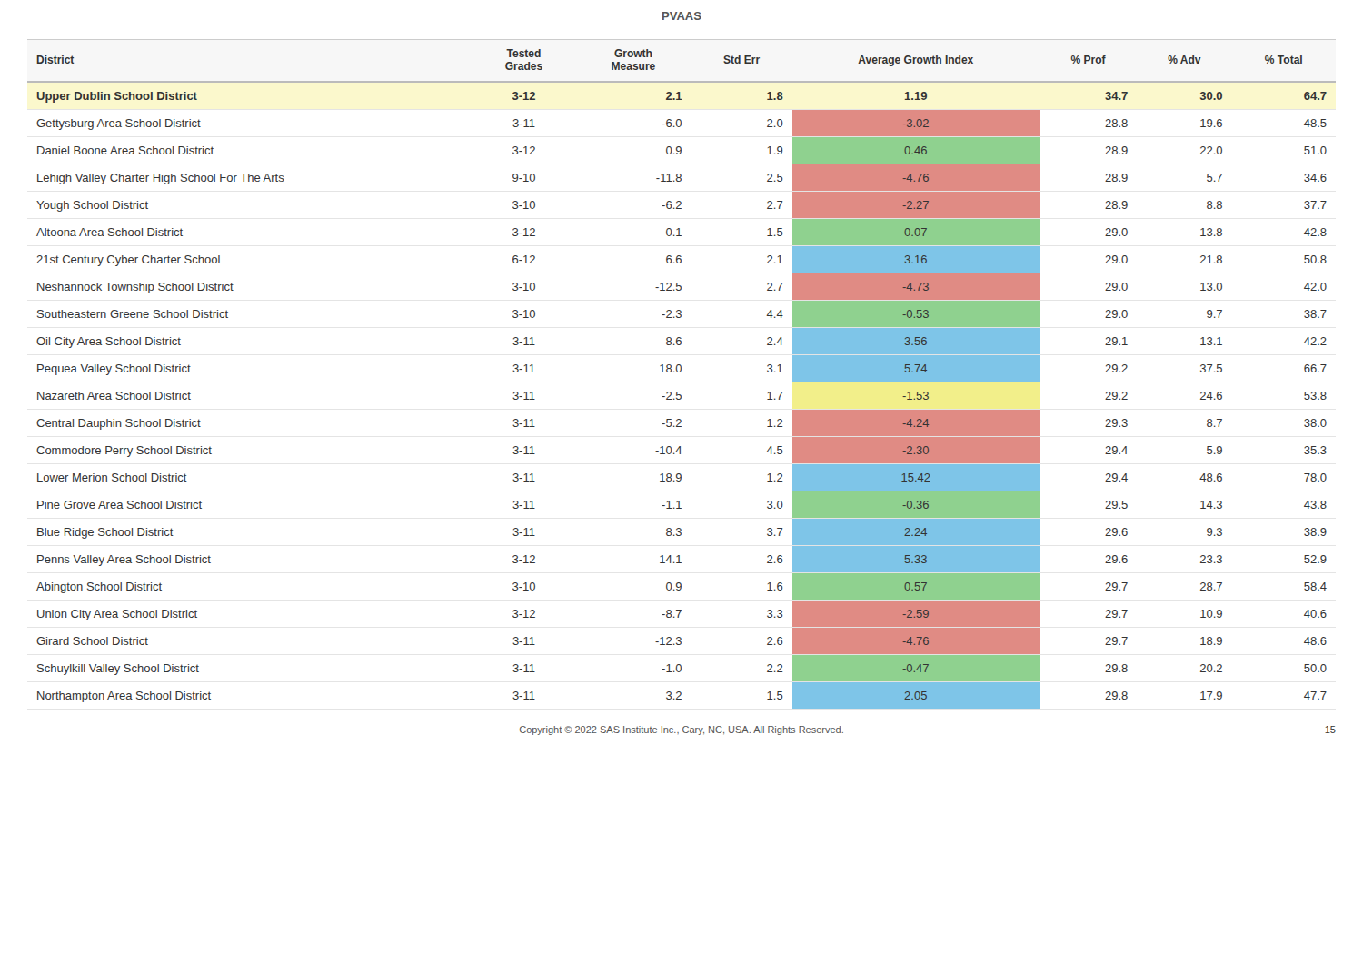PVAAS
| District | Tested Grades | Growth Measure | Std Err | Average Growth Index | % Prof | % Adv | % Total |
| --- | --- | --- | --- | --- | --- | --- | --- |
| Upper Dublin School District | 3-12 | 2.1 | 1.8 | 1.19 | 34.7 | 30.0 | 64.7 |
| Gettysburg Area School District | 3-11 | -6.0 | 2.0 | -3.02 | 28.8 | 19.6 | 48.5 |
| Daniel Boone Area School District | 3-12 | 0.9 | 1.9 | 0.46 | 28.9 | 22.0 | 51.0 |
| Lehigh Valley Charter High School For The Arts | 9-10 | -11.8 | 2.5 | -4.76 | 28.9 | 5.7 | 34.6 |
| Yough School District | 3-10 | -6.2 | 2.7 | -2.27 | 28.9 | 8.8 | 37.7 |
| Altoona Area School District | 3-12 | 0.1 | 1.5 | 0.07 | 29.0 | 13.8 | 42.8 |
| 21st Century Cyber Charter School | 6-12 | 6.6 | 2.1 | 3.16 | 29.0 | 21.8 | 50.8 |
| Neshannock Township School District | 3-10 | -12.5 | 2.7 | -4.73 | 29.0 | 13.0 | 42.0 |
| Southeastern Greene School District | 3-10 | -2.3 | 4.4 | -0.53 | 29.0 | 9.7 | 38.7 |
| Oil City Area School District | 3-11 | 8.6 | 2.4 | 3.56 | 29.1 | 13.1 | 42.2 |
| Pequea Valley School District | 3-11 | 18.0 | 3.1 | 5.74 | 29.2 | 37.5 | 66.7 |
| Nazareth Area School District | 3-11 | -2.5 | 1.7 | -1.53 | 29.2 | 24.6 | 53.8 |
| Central Dauphin School District | 3-11 | -5.2 | 1.2 | -4.24 | 29.3 | 8.7 | 38.0 |
| Commodore Perry School District | 3-11 | -10.4 | 4.5 | -2.30 | 29.4 | 5.9 | 35.3 |
| Lower Merion School District | 3-11 | 18.9 | 1.2 | 15.42 | 29.4 | 48.6 | 78.0 |
| Pine Grove Area School District | 3-11 | -1.1 | 3.0 | -0.36 | 29.5 | 14.3 | 43.8 |
| Blue Ridge School District | 3-11 | 8.3 | 3.7 | 2.24 | 29.6 | 9.3 | 38.9 |
| Penns Valley Area School District | 3-12 | 14.1 | 2.6 | 5.33 | 29.6 | 23.3 | 52.9 |
| Abington School District | 3-10 | 0.9 | 1.6 | 0.57 | 29.7 | 28.7 | 58.4 |
| Union City Area School District | 3-12 | -8.7 | 3.3 | -2.59 | 29.7 | 10.9 | 40.6 |
| Girard School District | 3-11 | -12.3 | 2.6 | -4.76 | 29.7 | 18.9 | 48.6 |
| Schuylkill Valley School District | 3-11 | -1.0 | 2.2 | -0.47 | 29.8 | 20.2 | 50.0 |
| Northampton Area School District | 3-11 | 3.2 | 1.5 | 2.05 | 29.8 | 17.9 | 47.7 |
Copyright © 2022 SAS Institute Inc., Cary, NC, USA. All Rights Reserved. 15